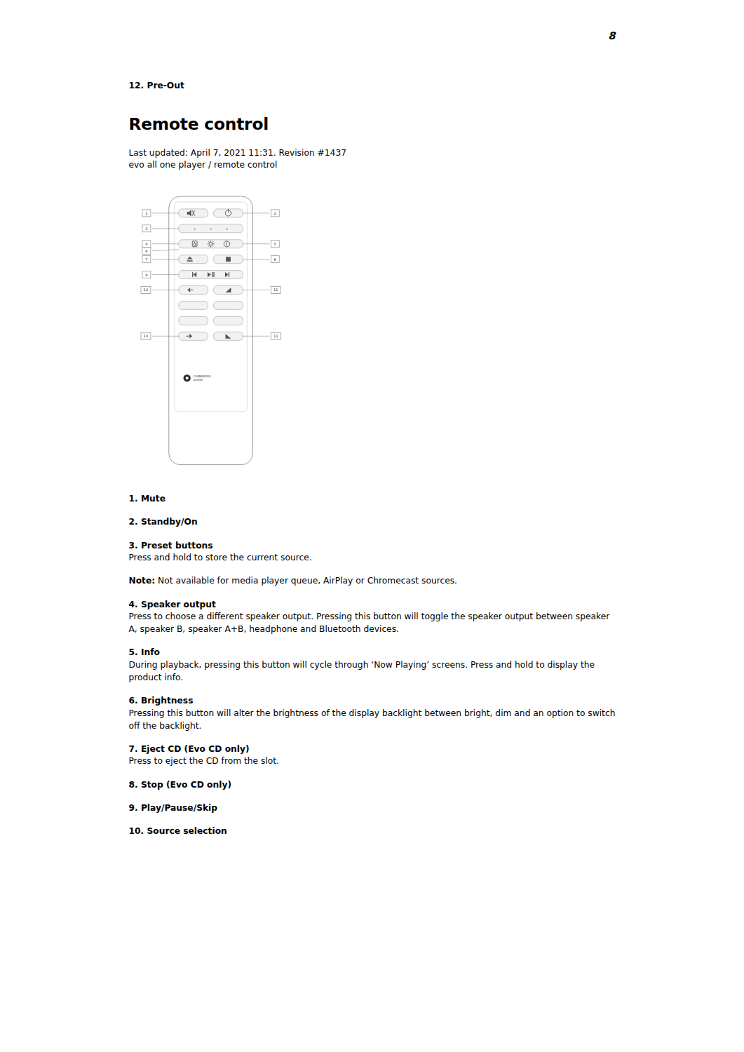8
12. Pre-Out
Remote control
Last updated: April 7, 2021 11:31. Revision #1437
evo all one player / remote control
1 2 3 CAMBRIDGE AUDIO 1 2 3 4 5 6 7 8 9 10 11 10 11
1. Mute
2. Standby/On
3. Preset buttons
Press and hold to store the current source.
Note: Not available for media player queue, AirPlay or Chromecast sources.
4. Speaker output
Press to choose a different speaker output. Pressing this button will toggle the speaker output between speaker A, speaker B, speaker A+B, headphone and Bluetooth devices.
5. Info
During playback, pressing this button will cycle through ‘Now Playing’ screens. Press and hold to display the product info.
6. Brightness
Pressing this button will alter the brightness of the display backlight between bright, dim and an option to switch off the backlight.
7. Eject CD (Evo CD only)
Press to eject the CD from the slot.
8. Stop (Evo CD only)
9. Play/Pause/Skip
10. Source selection